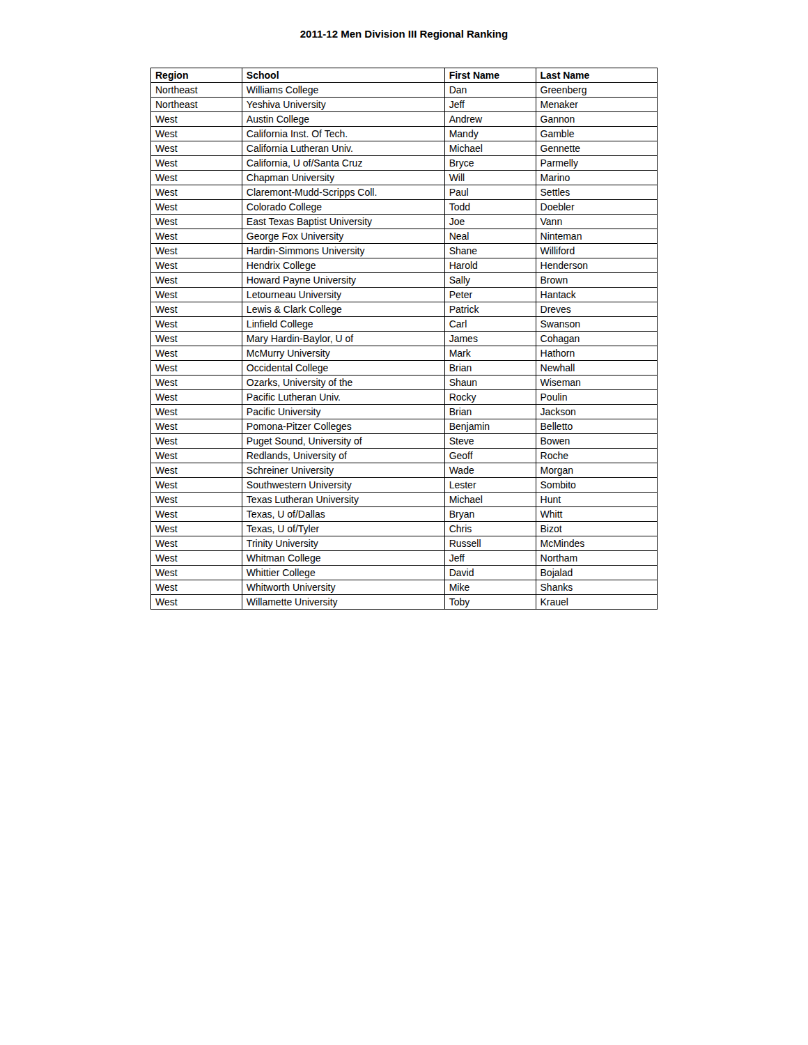2011-12 Men Division III Regional Ranking
| Region | School | First Name | Last Name |
| --- | --- | --- | --- |
| Northeast | Williams College | Dan | Greenberg |
| Northeast | Yeshiva University | Jeff | Menaker |
| West | Austin College | Andrew | Gannon |
| West | California Inst. Of Tech. | Mandy | Gamble |
| West | California Lutheran Univ. | Michael | Gennette |
| West | California, U of/Santa Cruz | Bryce | Parmelly |
| West | Chapman University | Will | Marino |
| West | Claremont-Mudd-Scripps Coll. | Paul | Settles |
| West | Colorado College | Todd | Doebler |
| West | East Texas Baptist University | Joe | Vann |
| West | George Fox University | Neal | Ninteman |
| West | Hardin-Simmons University | Shane | Williford |
| West | Hendrix College | Harold | Henderson |
| West | Howard Payne University | Sally | Brown |
| West | Letourneau University | Peter | Hantack |
| West | Lewis & Clark College | Patrick | Dreves |
| West | Linfield College | Carl | Swanson |
| West | Mary Hardin-Baylor, U of | James | Cohagan |
| West | McMurry University | Mark | Hathorn |
| West | Occidental College | Brian | Newhall |
| West | Ozarks, University of the | Shaun | Wiseman |
| West | Pacific Lutheran Univ. | Rocky | Poulin |
| West | Pacific University | Brian | Jackson |
| West | Pomona-Pitzer Colleges | Benjamin | Belletto |
| West | Puget Sound, University of | Steve | Bowen |
| West | Redlands, University of | Geoff | Roche |
| West | Schreiner University | Wade | Morgan |
| West | Southwestern University | Lester | Sombito |
| West | Texas Lutheran University | Michael | Hunt |
| West | Texas, U of/Dallas | Bryan | Whitt |
| West | Texas, U of/Tyler | Chris | Bizot |
| West | Trinity University | Russell | McMindes |
| West | Whitman College | Jeff | Northam |
| West | Whittier College | David | Bojalad |
| West | Whitworth University | Mike | Shanks |
| West | Willamette University | Toby | Krauel |